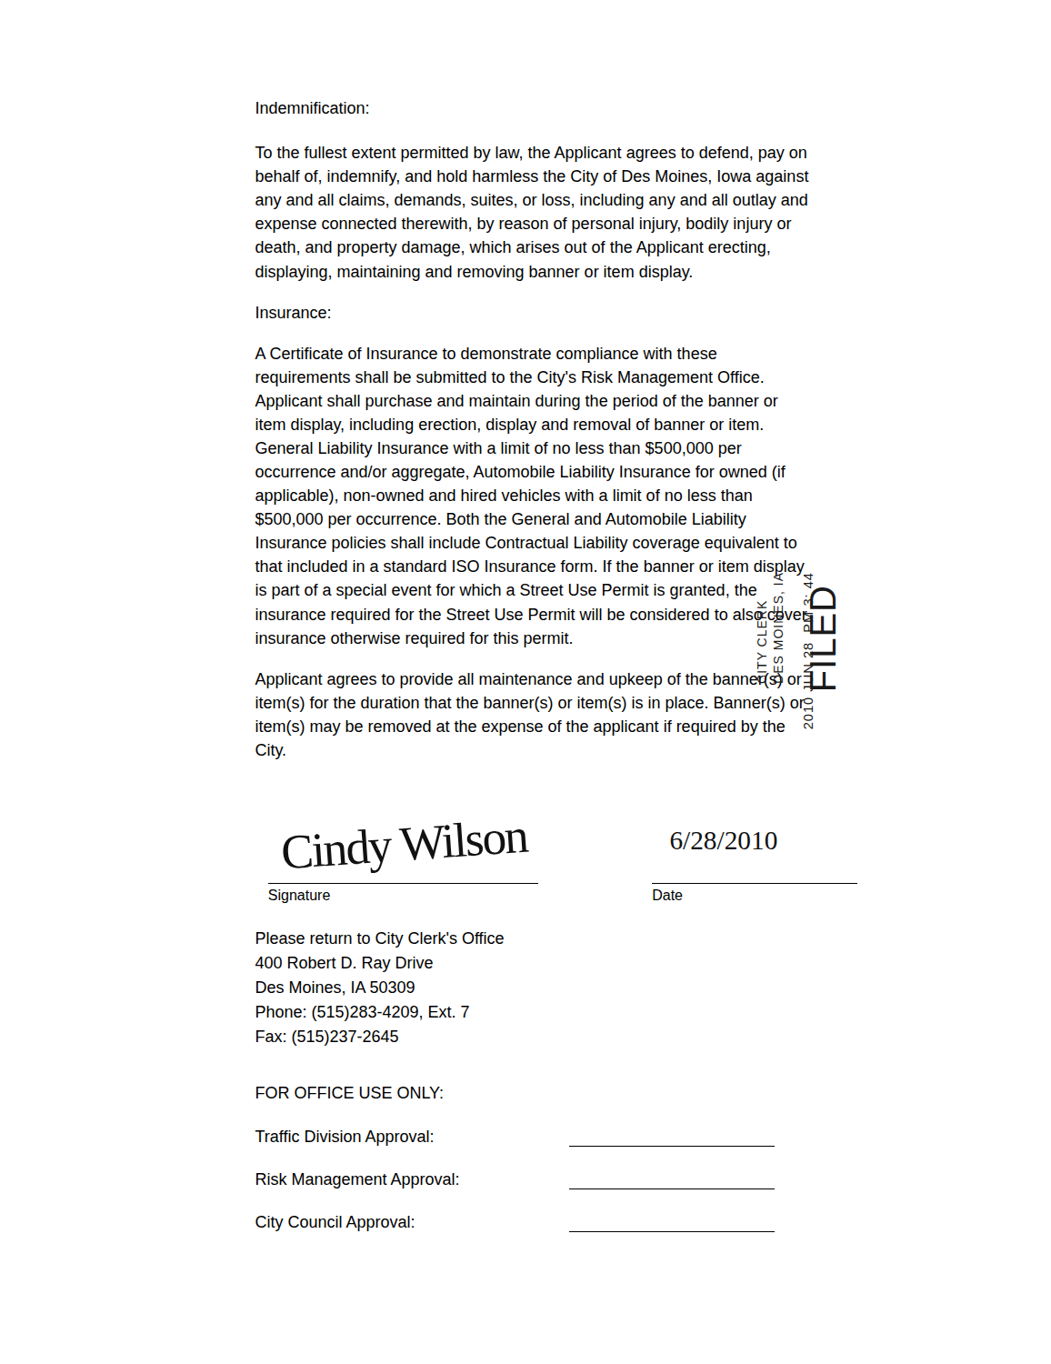Indemnification:
To the fullest extent permitted by law, the Applicant agrees to defend, pay on behalf of, indemnify, and hold harmless the City of Des Moines, Iowa against any and all claims, demands, suites, or loss, including any and all outlay and expense connected therewith, by reason of personal injury, bodily injury or death, and property damage, which arises out of the Applicant erecting, displaying, maintaining and removing banner or item display.
Insurance:
A Certificate of Insurance to demonstrate compliance with these requirements shall be submitted to the City's Risk Management Office. Applicant shall purchase and maintain during the period of the banner or item display, including erection, display and removal of banner or item. General Liability Insurance with a limit of no less than $500,000 per occurrence and/or aggregate, Automobile Liability Insurance for owned (if applicable), non-owned and hired vehicles with a limit of no less than $500,000 per occurrence. Both the General and Automobile Liability Insurance policies shall include Contractual Liability coverage equivalent to that included in a standard ISO Insurance form. If the banner or item display is part of a special event for which a Street Use Permit is granted, the insurance required for the Street Use Permit will be considered to also cover insurance otherwise required for this permit.
Applicant agrees to provide all maintenance and upkeep of the banner(s) or item(s) for the duration that the banner(s) or item(s) is in place. Banner(s) or item(s) may be removed at the expense of the applicant if required by the City.
Cindy Wilson
Signature
6/28/2010
Date
Please return to City Clerk's Office
400 Robert D. Ray Drive
Des Moines, IA 50309
Phone: (515)283-4209, Ext. 7
Fax: (515)237-2645
FOR OFFICE USE ONLY:
Traffic Division Approval:
Risk Management Approval:
City Council Approval:
FILED
2010 JUN 28 PM 3: 44
CITY CLERK DES MOINES, IA